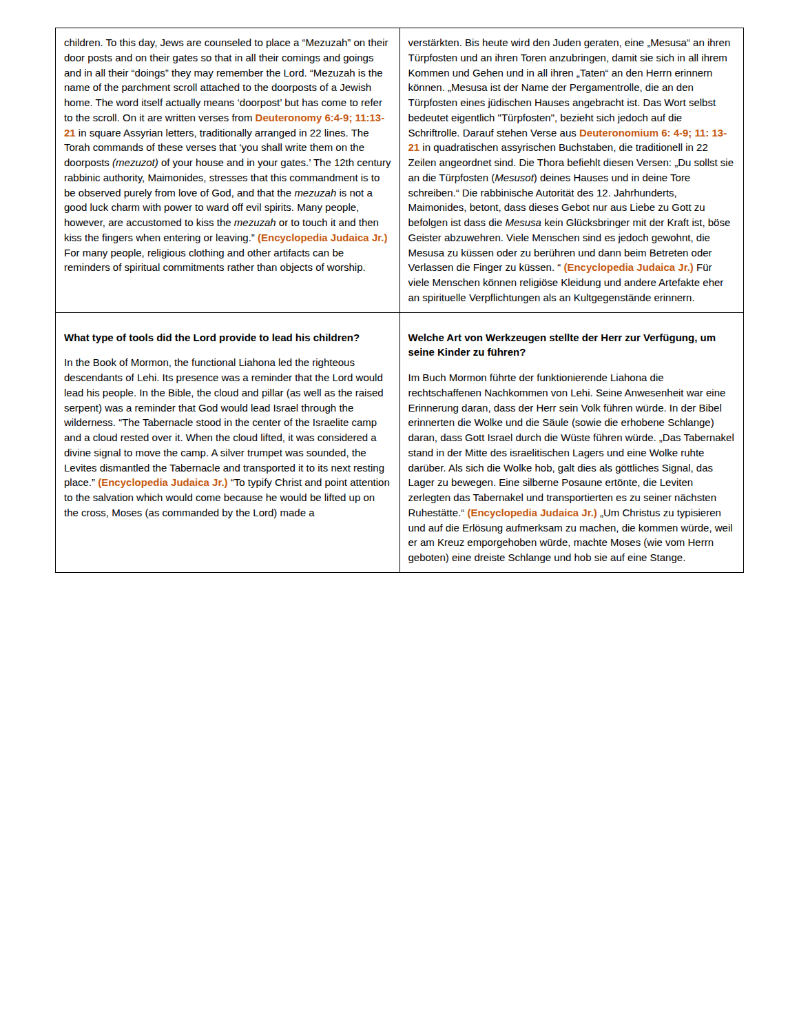| children. To this day, Jews are counseled to place a “Mezuzah” on their door posts and on their gates so that in all their comings and goings and in all their “doings” they may remember the Lord. “Mezuzah is the name of the parchment scroll attached to the doorposts of a Jewish home. The word itself actually means ‘doorpost’ but has come to refer to the scroll. On it are written verses from Deuteronomy 6:4-9; 11:13-21 in square Assyrian letters, traditionally arranged in 22 lines. The Torah commands of these verses that ‘you shall write them on the doorposts (mezuzot) of your house and in your gates.’ The 12th century rabbinic authority, Maimonides, stresses that this commandment is to be observed purely from love of God, and that the mezuzah is not a good luck charm with power to ward off evil spirits. Many people, however, are accustomed to kiss the mezuzah or to touch it and then kiss the fingers when entering or leaving.” (Encyclopedia Judaica Jr.) For many people, religious clothing and other artifacts can be reminders of spiritual commitments rather than objects of worship. | verstärkten. Bis heute wird den Juden geraten, eine „Mesusa“ an ihren Türpfosten und an ihren Toren anzubringen, damit sie sich in all ihrem Kommen und Gehen und in all ihren „Taten“ an den Herrn erinnern können. „Mesusa ist der Name der Pergamentrolle, die an den Türpfosten eines jüdischen Hauses angebracht ist. Das Wort selbst bedeutet eigentlich "Türpfosten", bezieht sich jedoch auf die Schriftrolle. Darauf stehen Verse aus Deuteronomium 6: 4-9; 11: 13-21 in quadratischen assyrischen Buchstaben, die traditionell in 22 Zeilen angeordnet sind. Die Thora befiehlt diesen Versen: „Du sollst sie an die Türpfosten ( Mesusot ) deines Hauses und in deine Tore schreiben.“ Die rabbinische Autorität des 12. Jahrhunderts, Maimonides, betont, dass dieses Gebot nur aus Liebe zu Gott zu befolgen ist dass die Mesusa kein Glücksbringer mit der Kraft ist, böse Geister abzuwehren. Viele Menschen sind es jedoch gewohnt, die Mesusa zu küssen oder zu berühren und dann beim Betreten oder Verlassen die Finger zu küssen. “ (Encyclopedia Judaica Jr.) Für viele Menschen können religiöse Kleidung und andere Artefakte eher an spirituelle Verpflichtungen als an Kultgegenstände erinnern. |
| What type of tools did the Lord provide to lead his children? In the Book of Mormon, the functional Liahona led the righteous descendants of Lehi. Its presence was a reminder that the Lord would lead his people. In the Bible, the cloud and pillar (as well as the raised serpent) was a reminder that God would lead Israel through the wilderness. “The Tabernacle stood in the center of the Israelite camp and a cloud rested over it. When the cloud lifted, it was considered a divine signal to move the camp. A silver trumpet was sounded, the Levites dismantled the Tabernacle and transported it to its next resting place.” (Encyclopedia Judaica Jr.) “To typify Christ and point attention to the salvation which would come because he would be lifted up on the cross, Moses (as commanded by the Lord) made a | Welche Art von Werkzeugen stellte der Herr zur Verfügung, um seine Kinder zu führen? Im Buch Mormon führte der funktionierende Liahona die rechtschaffenen Nachkommen von Lehi. Seine Anwesenheit war eine Erinnerung daran, dass der Herr sein Volk führen würde. In der Bibel erinnerten die Wolke und die Säule (sowie die erhobene Schlange) daran, dass Gott Israel durch die Wüste führen würde. „Das Tabernakel stand in der Mitte des israelitischen Lagers und eine Wolke ruhte darüber. Als sich die Wolke hob, galt dies als göttliches Signal, das Lager zu bewegen. Eine silberne Posaune ertönte, die Leviten zerlegten das Tabernakel und transportierten es zu seiner nächsten Ruhestätte.“ (Encyclopedia Judaica Jr.) „Um Christus zu typisieren und auf die Erlösung aufmerksam zu machen, die kommen würde, weil er am Kreuz emporgehoben würde, machte Moses (wie vom Herrn geboten) eine dreiste Schlange und hob sie auf eine Stange. |